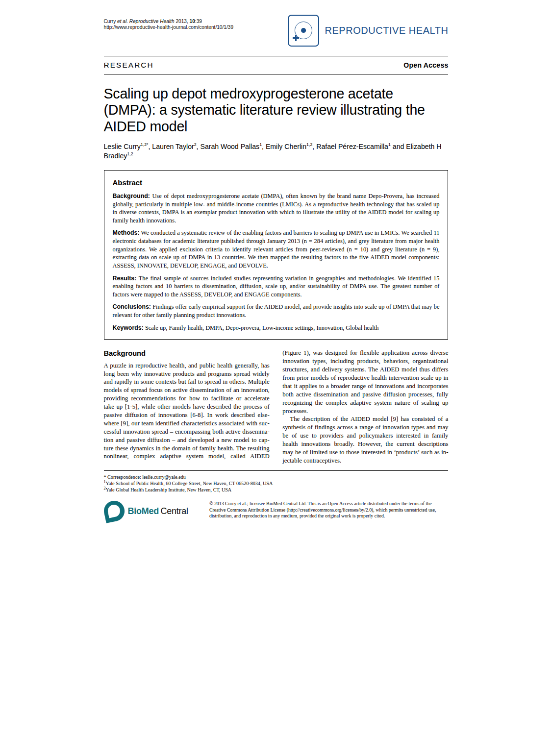Curry et al. Reproductive Health 2013, 10:39
http://www.reproductive-health-journal.com/content/10/1/39
REPRODUCTIVE HEALTH
RESEARCH
Open Access
Scaling up depot medroxyprogesterone acetate (DMPA): a systematic literature review illustrating the AIDED model
Leslie Curry1,2*, Lauren Taylor2, Sarah Wood Pallas1, Emily Cherlin1,2, Rafael Pérez-Escamilla1 and Elizabeth H Bradley1,2
Abstract
Background: Use of depot medroxyprogesterone acetate (DMPA), often known by the brand name Depo-Provera, has increased globally, particularly in multiple low- and middle-income countries (LMICs). As a reproductive health technology that has scaled up in diverse contexts, DMPA is an exemplar product innovation with which to illustrate the utility of the AIDED model for scaling up family health innovations.
Methods: We conducted a systematic review of the enabling factors and barriers to scaling up DMPA use in LMICs. We searched 11 electronic databases for academic literature published through January 2013 (n = 284 articles), and grey literature from major health organizations. We applied exclusion criteria to identify relevant articles from peer-reviewed (n = 10) and grey literature (n = 9), extracting data on scale up of DMPA in 13 countries. We then mapped the resulting factors to the five AIDED model components: ASSESS, INNOVATE, DEVELOP, ENGAGE, and DEVOLVE.
Results: The final sample of sources included studies representing variation in geographies and methodologies. We identified 15 enabling factors and 10 barriers to dissemination, diffusion, scale up, and/or sustainability of DMPA use. The greatest number of factors were mapped to the ASSESS, DEVELOP, and ENGAGE components.
Conclusions: Findings offer early empirical support for the AIDED model, and provide insights into scale up of DMPA that may be relevant for other family planning product innovations.
Keywords: Scale up, Family health, DMPA, Depo-provera, Low-income settings, Innovation, Global health
Background
A puzzle in reproductive health, and public health generally, has long been why innovative products and programs spread widely and rapidly in some contexts but fail to spread in others. Multiple models of spread focus on active dissemination of an innovation, providing recommendations for how to facilitate or accelerate take up [1-5], while other models have described the process of passive diffusion of innovations [6-8]. In work described elsewhere [9], our team identified characteristics associated with successful innovation spread – encompassing both active dissemination and passive diffusion – and developed a new model to capture these dynamics in the domain of family health. The resulting nonlinear, complex adaptive system model, called AIDED (Figure 1), was designed for flexible application across diverse innovation types, including products, behaviors, organizational structures, and delivery systems. The AIDED model thus differs from prior models of reproductive health intervention scale up in that it applies to a broader range of innovations and incorporates both active dissemination and passive diffusion processes, fully recognizing the complex adaptive system nature of scaling up processes.
The description of the AIDED model [9] has consisted of a synthesis of findings across a range of innovation types and may be of use to providers and policymakers interested in family health innovations broadly. However, the current descriptions may be of limited use to those interested in ‘products’ such as injectable contraceptives.
* Correspondence: leslie.curry@yale.edu
1Yale School of Public Health, 60 College Street, New Haven, CT 06520-8034, USA
2Yale Global Health Leadership Institute, New Haven, CT, USA
BioMed Central
© 2013 Curry et al.; licensee BioMed Central Ltd. This is an Open Access article distributed under the terms of the Creative Commons Attribution License (http://creativecommons.org/licenses/by/2.0), which permits unrestricted use, distribution, and reproduction in any medium, provided the original work is properly cited.